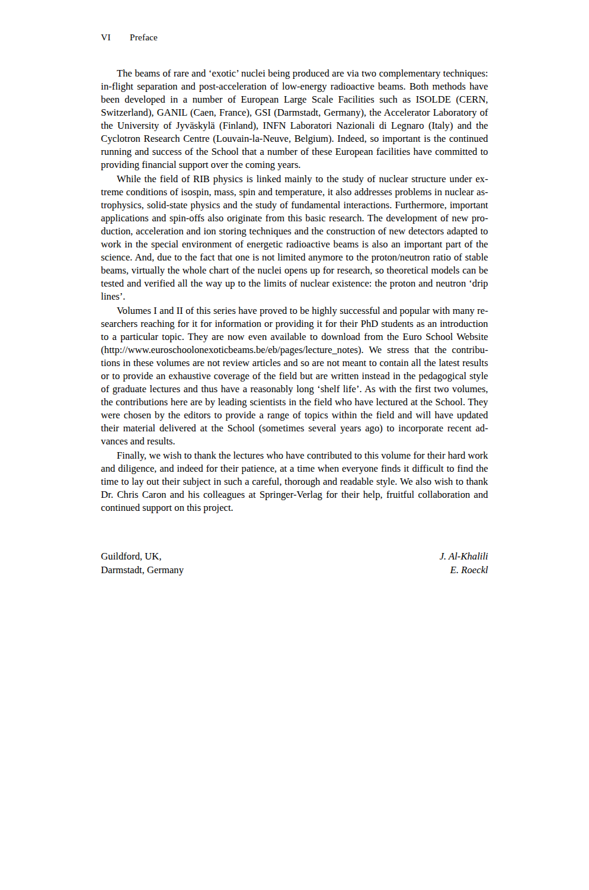VIPreface
The beams of rare and ‘exotic’ nuclei being produced are via two complementary techniques: in-flight separation and post-acceleration of low-energy radioactive beams. Both methods have been developed in a number of European Large Scale Facilities such as ISOLDE (CERN, Switzerland), GANIL (Caen, France), GSI (Darmstadt, Germany), the Accelerator Laboratory of the University of Jyväskylä (Finland), INFN Laboratori Nazionali di Legnaro (Italy) and the Cyclotron Research Centre (Louvain-la-Neuve, Belgium). Indeed, so important is the continued running and success of the School that a number of these European facilities have committed to providing financial support over the coming years.
While the field of RIB physics is linked mainly to the study of nuclear structure under extreme conditions of isospin, mass, spin and temperature, it also addresses problems in nuclear astrophysics, solid-state physics and the study of fundamental interactions. Furthermore, important applications and spin-offs also originate from this basic research. The development of new production, acceleration and ion storing techniques and the construction of new detectors adapted to work in the special environment of energetic radioactive beams is also an important part of the science. And, due to the fact that one is not limited anymore to the proton/neutron ratio of stable beams, virtually the whole chart of the nuclei opens up for research, so theoretical models can be tested and verified all the way up to the limits of nuclear existence: the proton and neutron ‘drip lines’.
Volumes I and II of this series have proved to be highly successful and popular with many researchers reaching for it for information or providing it for their PhD students as an introduction to a particular topic. They are now even available to download from the Euro School Website (http://www.euroschoolonexoticbeams.be/eb/pages/lecture_notes). We stress that the contributions in these volumes are not review articles and so are not meant to contain all the latest results or to provide an exhaustive coverage of the field but are written instead in the pedagogical style of graduate lectures and thus have a reasonably long ‘shelf life’. As with the first two volumes, the contributions here are by leading scientists in the field who have lectured at the School. They were chosen by the editors to provide a range of topics within the field and will have updated their material delivered at the School (sometimes several years ago) to incorporate recent advances and results.
Finally, we wish to thank the lectures who have contributed to this volume for their hard work and diligence, and indeed for their patience, at a time when everyone finds it difficult to find the time to lay out their subject in such a careful, thorough and readable style. We also wish to thank Dr. Chris Caron and his colleagues at Springer-Verlag for their help, fruitful collaboration and continued support on this project.
| Guildford, UK, | J. Al-Khalili |
| Darmstadt, Germany | E. Roeckl |